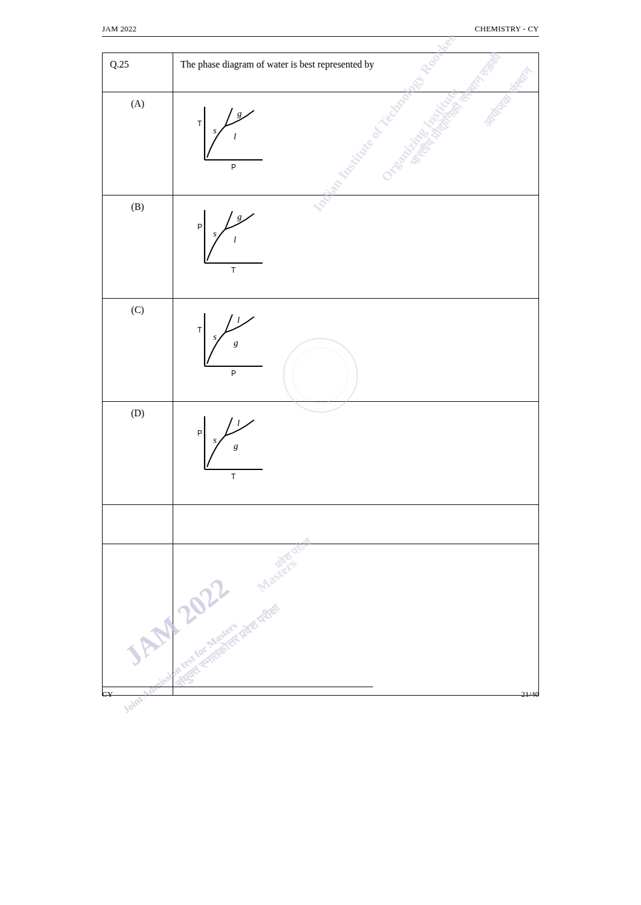JAM 2022
Joint Admission test for Masters
Masters
संयुक्त स्नातकोत्तर प्रवेश परीक्षा
प्रवेश परीक्षा
Organizing Institute
Indian Institute of Technology Roorkee
भारतीय प्रौद्योगिकी संस्थान रुड़की
आयोजक संस्थान
JAM 2022
CHEMISTRY - CY
| Q.25 | The phase diagram of water is best represented by |
| (A) | T P s g l |
| (B) | P T s g l |
| (C) | T P s l g |
| (D) | P T s l g |
CY
21/40